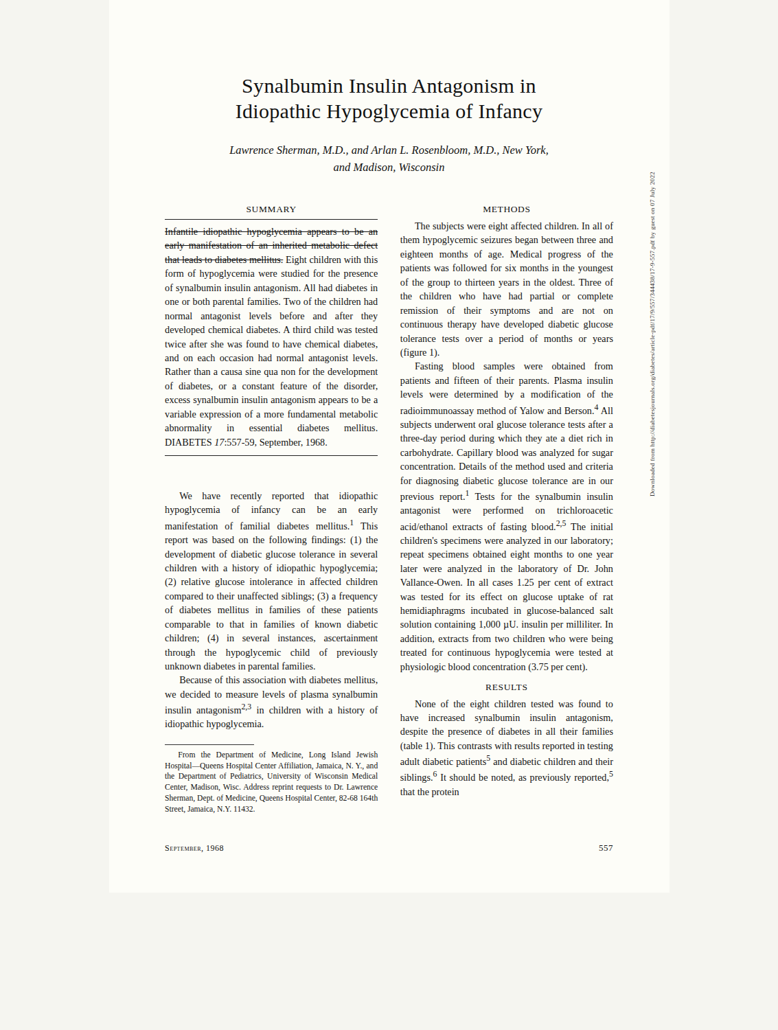Downloaded from http://diabetesjournals.org/diabetes/article-pdf/17/9/557/344438/17-9-557.pdf by guest on 07 July 2022
Synalbumin Insulin Antagonism in
Idiopathic Hypoglycemia of Infancy
Lawrence Sherman, M.D., and Arlan L. Rosenbloom, M.D., New York,
and Madison, Wisconsin
SUMMARY
Infantile idiopathic hypoglycemia appears to be an early manifestation of an inherited metabolic defect that leads to diabetes mellitus. Eight children with this form of hypoglycemia were studied for the presence of synalbumin insulin antagonism. All had diabetes in one or both parental families. Two of the children had normal antagonist levels before and after they developed chemical diabetes. A third child was tested twice after she was found to have chemical diabetes, and on each occasion had normal antagonist levels. Rather than a causa sine qua non for the development of diabetes, or a constant feature of the disorder, excess synalbumin insulin antagonism appears to be a variable expression of a more fundamental metabolic abnormality in essential diabetes mellitus. DIABETES 17:557-59, September, 1968.
We have recently reported that idiopathic hypoglycemia of infancy can be an early manifestation of familial diabetes mellitus.1 This report was based on the following findings: (1) the development of diabetic glucose tolerance in several children with a history of idiopathic hypoglycemia; (2) relative glucose intolerance in affected children compared to their unaffected siblings; (3) a frequency of diabetes mellitus in families of these patients comparable to that in families of known diabetic children; (4) in several instances, ascertainment through the hypoglycemic child of previously unknown diabetes in parental families.
Because of this association with diabetes mellitus, we decided to measure levels of plasma synalbumin insulin antagonism2,3 in children with a history of idiopathic hypoglycemia.
From the Department of Medicine, Long Island Jewish Hospital—Queens Hospital Center Affiliation, Jamaica, N. Y., and the Department of Pediatrics, University of Wisconsin Medical Center, Madison, Wisc. Address reprint requests to Dr. Lawrence Sherman, Dept. of Medicine, Queens Hospital Center, 82-68 164th Street, Jamaica, N.Y. 11432.
METHODS
The subjects were eight affected children. In all of them hypoglycemic seizures began between three and eighteen months of age. Medical progress of the patients was followed for six months in the youngest of the group to thirteen years in the oldest. Three of the children who have had partial or complete remission of their symptoms and are not on continuous therapy have developed diabetic glucose tolerance tests over a period of months or years (figure 1).
Fasting blood samples were obtained from patients and fifteen of their parents. Plasma insulin levels were determined by a modification of the radioimmunoassay method of Yalow and Berson.4 All subjects underwent oral glucose tolerance tests after a three-day period during which they ate a diet rich in carbohydrate. Capillary blood was analyzed for sugar concentration. Details of the method used and criteria for diagnosing diabetic glucose tolerance are in our previous report.1 Tests for the synalbumin insulin antagonist were performed on trichloroacetic acid/ethanol extracts of fasting blood.2,5 The initial children's specimens were analyzed in our laboratory; repeat specimens obtained eight months to one year later were analyzed in the laboratory of Dr. John Vallance-Owen. In all cases 1.25 per cent of extract was tested for its effect on glucose uptake of rat hemidiaphragms incubated in glucose-balanced salt solution containing 1,000 µU. insulin per milliliter. In addition, extracts from two children who were being treated for continuous hypoglycemia were tested at physiologic blood concentration (3.75 per cent).
RESULTS
None of the eight children tested was found to have increased synalbumin insulin antagonism, despite the presence of diabetes in all their families (table 1). This contrasts with results reported in testing adult diabetic patients5 and diabetic children and their siblings.6 It should be noted, as previously reported,5 that the protein
September, 1968
557